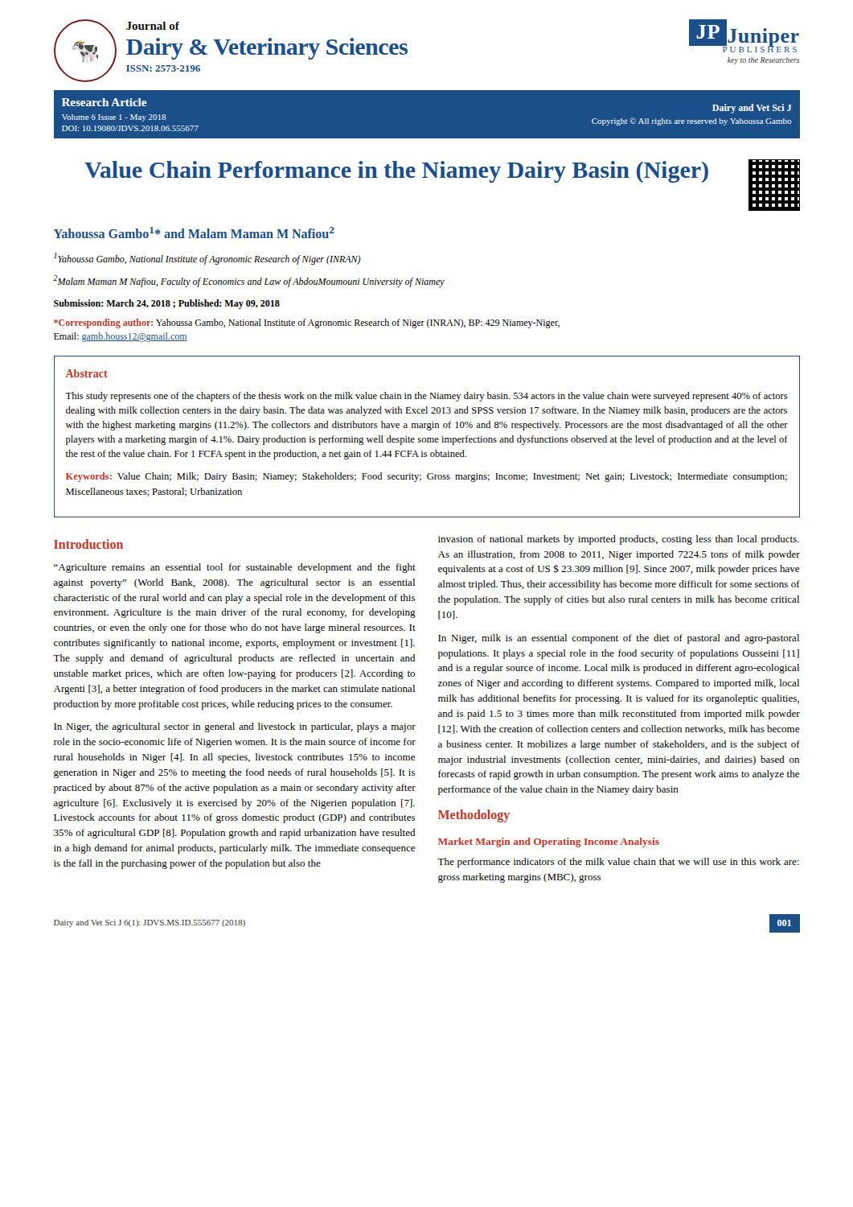🐄
Journal of
Dairy & Veterinary Sciences
ISSN: 2573-2196
JP Juniper PUBLISHERS key to the Researchers
Research Article
Volume 6 Issue 1 - May 2018
DOI: 10.19080/JDVS.2018.06.555677
Dairy and Vet Sci J
Copyright © All rights are reserved by Yahoussa Gambo
Value Chain Performance in the Niamey Dairy Basin (Niger)
Yahoussa Gambo1* and Malam Maman M Nafiou2
1Yahoussa Gambo, National Institute of Agronomic Research of Niger (INRAN)
2Malam Maman M Nafiou, Faculty of Economics and Law of AbdouMoumouni University of Niamey
Submission: March 24, 2018 ; Published: May 09, 2018
*Corresponding author: Yahoussa Gambo, National Institute of Agronomic Research of Niger (INRAN), BP: 429 Niamey-Niger,
Email: gamb.houss12@gmail.com
Abstract
This study represents one of the chapters of the thesis work on the milk value chain in the Niamey dairy basin. 534 actors in the value chain were surveyed represent 40% of actors dealing with milk collection centers in the dairy basin. The data was analyzed with Excel 2013 and SPSS version 17 software. In the Niamey milk basin, producers are the actors with the highest marketing margins (11.2%). The collectors and distributors have a margin of 10% and 8% respectively. Processors are the most disadvantaged of all the other players with a marketing margin of 4.1%. Dairy production is performing well despite some imperfections and dysfunctions observed at the level of production and at the level of the rest of the value chain. For 1 FCFA spent in the production, a net gain of 1.44 FCFA is obtained.
Keywords: Value Chain; Milk; Dairy Basin; Niamey; Stakeholders; Food security; Gross margins; Income; Investment; Net gain; Livestock; Intermediate consumption; Miscellaneous taxes; Pastoral; Urbanization
Introduction
“Agriculture remains an essential tool for sustainable development and the fight against poverty” (World Bank, 2008). The agricultural sector is an essential characteristic of the rural world and can play a special role in the development of this environment. Agriculture is the main driver of the rural economy, for developing countries, or even the only one for those who do not have large mineral resources. It contributes significantly to national income, exports, employment or investment [1]. The supply and demand of agricultural products are reflected in uncertain and unstable market prices, which are often low-paying for producers [2]. According to Argenti [3], a better integration of food producers in the market can stimulate national production by more profitable cost prices, while reducing prices to the consumer.
In Niger, the agricultural sector in general and livestock in particular, plays a major role in the socio-economic life of Nigerien women. It is the main source of income for rural households in Niger [4]. In all species, livestock contributes 15% to income generation in Niger and 25% to meeting the food needs of rural households [5]. It is practiced by about 87% of the active population as a main or secondary activity after agriculture [6]. Exclusively it is exercised by 20% of the Nigerien population [7]. Livestock accounts for about 11% of gross domestic product (GDP) and contributes 35% of agricultural GDP [8]. Population growth and rapid urbanization have resulted in a high demand for animal products, particularly milk. The immediate consequence is the fall in the purchasing power of the population but also the
invasion of national markets by imported products, costing less than local products. As an illustration, from 2008 to 2011, Niger imported 7224.5 tons of milk powder equivalents at a cost of US $ 23.309 million [9]. Since 2007, milk powder prices have almost tripled. Thus, their accessibility has become more difficult for some sections of the population. The supply of cities but also rural centers in milk has become critical [10].
In Niger, milk is an essential component of the diet of pastoral and agro-pastoral populations. It plays a special role in the food security of populations Ousseini [11] and is a regular source of income. Local milk is produced in different agro-ecological zones of Niger and according to different systems. Compared to imported milk, local milk has additional benefits for processing. It is valued for its organoleptic qualities, and is paid 1.5 to 3 times more than milk reconstituted from imported milk powder [12]. With the creation of collection centers and collection networks, milk has become a business center. It mobilizes a large number of stakeholders, and is the subject of major industrial investments (collection center, mini-dairies, and dairies) based on forecasts of rapid growth in urban consumption. The present work aims to analyze the performance of the value chain in the Niamey dairy basin
Methodology
Market Margin and Operating Income Analysis
The performance indicators of the milk value chain that we will use in this work are: gross marketing margins (MBC), gross
Dairy and Vet Sci J 6(1): JDVS.MS.ID.555677 (2018)
001